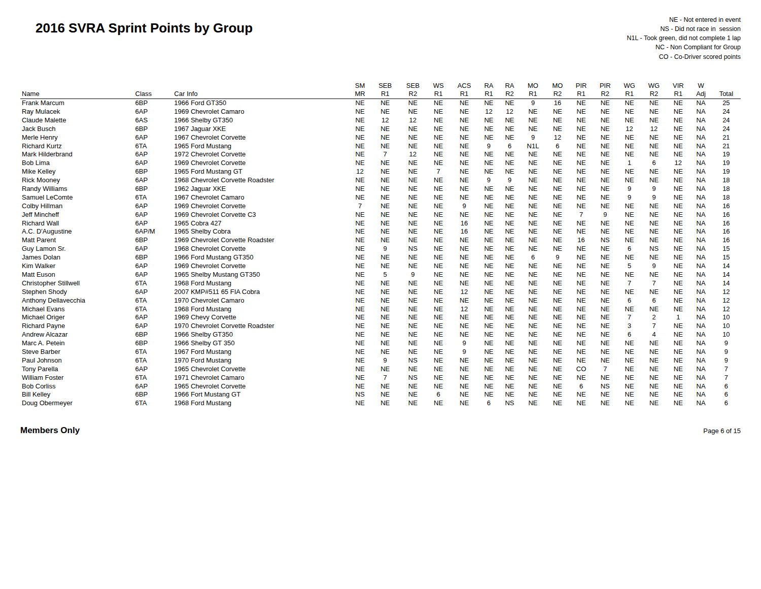2016 SVRA Sprint Points by Group
NE - Not entered in event
NS - Did not race in session
N1L - Took green, did not complete 1 lap
NC - Non Compliant for Group
CO - Co-Driver scored points
| | | | SM | SEB | SEB | WS | ACS | RA | RA | MO | MO | PIR | PIR | WG | WG | VIR | W | |
| --- | --- | --- | --- | --- | --- | --- | --- | --- | --- | --- | --- | --- | --- | --- | --- | --- | --- | --- |
| Name | Class | Car Info | MR | R1 | R2 | R1 | R1 | R1 | R2 | R1 | R2 | R1 | R2 | R1 | R2 | R1 | Adj | Total |
| Frank Marcum | 6BP | 1966 Ford GT350 | NE | NE | NE | NE | NE | NE | NE | 9 | 16 | NE | NE | NE | NE | NE | NA | 25 |
| Ray Mulacek | 6AP | 1969 Chevrolet Camaro | NE | NE | NE | NE | NE | 12 | 12 | NE | NE | NE | NE | NE | NE | NE | NA | 24 |
| Claude Malette | 6AS | 1966 Shelby GT350 | NE | 12 | 12 | NE | NE | NE | NE | NE | NE | NE | NE | NE | NE | NE | NA | 24 |
| Jack Busch | 6BP | 1967 Jaguar XKE | NE | NE | NE | NE | NE | NE | NE | NE | NE | NE | NE | 12 | 12 | NE | NA | 24 |
| Merle Henry | 6AP | 1967 Chevrolet Corvette | NE | NE | NE | NE | NE | NE | NE | 9 | 12 | NE | NE | NE | NE | NE | NA | 21 |
| Richard Kurtz | 6TA | 1965 Ford Mustang | NE | NE | NE | NE | NE | 9 | 6 | N1L | 6 | NE | NE | NE | NE | NE | NA | 21 |
| Mark Hilderbrand | 6AP | 1972 Chevrolet Corvette | NE | 7 | 12 | NE | NE | NE | NE | NE | NE | NE | NE | NE | NE | NE | NA | 19 |
| Bob Lima | 6AP | 1969 Chevrolet Corvette | NE | NE | NE | NE | NE | NE | NE | NE | NE | NE | NE | 1 | 6 | 12 | NA | 19 |
| Mike Kelley | 6BP | 1965 Ford Mustang GT | 12 | NE | NE | 7 | NE | NE | NE | NE | NE | NE | NE | NE | NE | NE | NA | 19 |
| Rick Mooney | 6AP | 1968 Chevrolet Corvette Roadster | NE | NE | NE | NE | NE | 9 | 9 | NE | NE | NE | NE | NE | NE | NE | NA | 18 |
| Randy Williams | 6BP | 1962 Jaguar XKE | NE | NE | NE | NE | NE | NE | NE | NE | NE | NE | NE | 9 | 9 | NE | NA | 18 |
| Samuel LeComte | 6TA | 1967 Chevrolet Camaro | NE | NE | NE | NE | NE | NE | NE | NE | NE | NE | NE | 9 | 9 | NE | NA | 18 |
| Colby Hillman | 6AP | 1969 Chevrolet Corvette | 7 | NE | NE | NE | 9 | NE | NE | NE | NE | NE | NE | NE | NE | NE | NA | 16 |
| Jeff Mincheff | 6AP | 1969 Chevrolet Corvette C3 | NE | NE | NE | NE | NE | NE | NE | NE | NE | 7 | 9 | NE | NE | NE | NA | 16 |
| Richard Wall | 6AP | 1965 Cobra 427 | NE | NE | NE | NE | 16 | NE | NE | NE | NE | NE | NE | NE | NE | NE | NA | 16 |
| A.C. D'Augustine | 6AP/M | 1965 Shelby Cobra | NE | NE | NE | NE | 16 | NE | NE | NE | NE | NE | NE | NE | NE | NE | NA | 16 |
| Matt Parent | 6BP | 1969 Chevrolet Corvette Roadster | NE | NE | NE | NE | NE | NE | NE | NE | NE | 16 | NS | NE | NE | NE | NA | 16 |
| Guy Lamon Sr. | 6AP | 1968 Chevrolet Corvette | NE | 9 | NS | NE | NE | NE | NE | NE | NE | NE | NE | 6 | NS | NE | NA | 15 |
| James Dolan | 6BP | 1966 Ford Mustang GT350 | NE | NE | NE | NE | NE | NE | NE | 6 | 9 | NE | NE | NE | NE | NE | NA | 15 |
| Kim Walker | 6AP | 1969 Chevrolet Corvette | NE | NE | NE | NE | NE | NE | NE | NE | NE | NE | NE | 5 | 9 | NE | NA | 14 |
| Matt Euson | 6AP | 1965 Shelby Mustang GT350 | NE | 5 | 9 | NE | NE | NE | NE | NE | NE | NE | NE | NE | NE | NE | NA | 14 |
| Christopher Stillwell | 6TA | 1968 Ford Mustang | NE | NE | NE | NE | NE | NE | NE | NE | NE | NE | NE | 7 | 7 | NE | NA | 14 |
| Stephen Shody | 6AP | 2007 KMP#511 65 FIA Cobra | NE | NE | NE | NE | 12 | NE | NE | NE | NE | NE | NE | NE | NE | NE | NA | 12 |
| Anthony Dellavecchia | 6TA | 1970 Chevrolet Camaro | NE | NE | NE | NE | NE | NE | NE | NE | NE | NE | NE | 6 | 6 | NE | NA | 12 |
| Michael Evans | 6TA | 1968 Ford Mustang | NE | NE | NE | NE | 12 | NE | NE | NE | NE | NE | NE | NE | NE | NE | NA | 12 |
| Michael Origer | 6AP | 1969 Chevy Corvette | NE | NE | NE | NE | NE | NE | NE | NE | NE | NE | NE | 7 | 2 | 1 | NA | 10 |
| Richard Payne | 6AP | 1970 Chevrolet Corvette Roadster | NE | NE | NE | NE | NE | NE | NE | NE | NE | NE | NE | 3 | 7 | NE | NA | 10 |
| Andrew Alcazar | 6BP | 1966 Shelby GT350 | NE | NE | NE | NE | NE | NE | NE | NE | NE | NE | NE | 6 | 4 | NE | NA | 10 |
| Marc A. Petein | 6BP | 1966 Shelby GT 350 | NE | NE | NE | NE | 9 | NE | NE | NE | NE | NE | NE | NE | NE | NE | NA | 9 |
| Steve Barber | 6TA | 1967 Ford Mustang | NE | NE | NE | NE | 9 | NE | NE | NE | NE | NE | NE | NE | NE | NE | NA | 9 |
| Paul Johnson | 6TA | 1970 Ford Mustang | NE | 9 | NS | NE | NE | NE | NE | NE | NE | NE | NE | NE | NE | NE | NA | 9 |
| Tony Parella | 6AP | 1965 Chevrolet Corvette | NE | NE | NE | NE | NE | NE | NE | NE | NE | CO | 7 | NE | NE | NE | NA | 7 |
| William Foster | 6TA | 1971 Chevrolet Camaro | NE | 7 | NS | NE | NE | NE | NE | NE | NE | NE | NE | NE | NE | NE | NA | 7 |
| Bob Corliss | 6AP | 1965 Chevrolet Corvette | NE | NE | NE | NE | NE | NE | NE | NE | NE | 6 | NS | NE | NE | NE | NA | 6 |
| Bill Kelley | 6BP | 1966 Fort Mustang GT | NS | NE | NE | 6 | NE | NE | NE | NE | NE | NE | NE | NE | NE | NE | NA | 6 |
| Doug Obermeyer | 6TA | 1968 Ford Mustang | NE | NE | NE | NE | NE | 6 | NS | NE | NE | NE | NE | NE | NE | NE | NA | 6 |
Members Only
Page 6 of 15